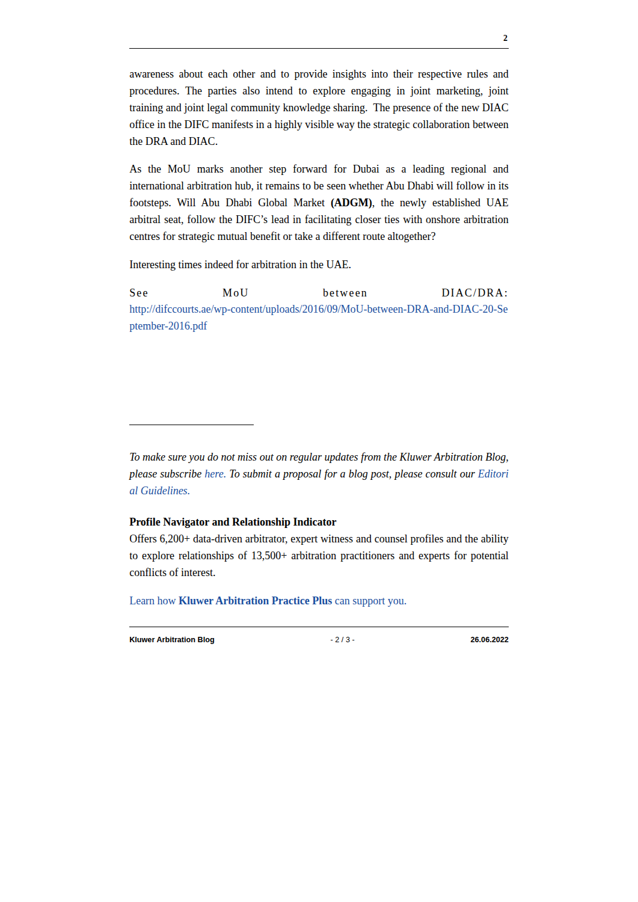2
awareness about each other and to provide insights into their respective rules and procedures. The parties also intend to explore engaging in joint marketing, joint training and joint legal community knowledge sharing. The presence of the new DIAC office in the DIFC manifests in a highly visible way the strategic collaboration between the DRA and DIAC.
As the MoU marks another step forward for Dubai as a leading regional and international arbitration hub, it remains to be seen whether Abu Dhabi will follow in its footsteps. Will Abu Dhabi Global Market (ADGM), the newly established UAE arbitral seat, follow the DIFC’s lead in facilitating closer ties with onshore arbitration centres for strategic mutual benefit or take a different route altogether?
Interesting times indeed for arbitration in the UAE.
See MoU between DIAC/DRA:
http://difccourts.ae/wp-content/uploads/2016/09/MoU-between-DRA-and-DIAC-20-September-2016.pdf
To make sure you do not miss out on regular updates from the Kluwer Arbitration Blog, please subscribe here. To submit a proposal for a blog post, please consult our Editorial Guidelines.
Profile Navigator and Relationship Indicator
Offers 6,200+ data-driven arbitrator, expert witness and counsel profiles and the ability to explore relationships of 13,500+ arbitration practitioners and experts for potential conflicts of interest.
Learn how Kluwer Arbitration Practice Plus can support you.
Kluwer Arbitration Blog
- 2 / 3 -
26.06.2022